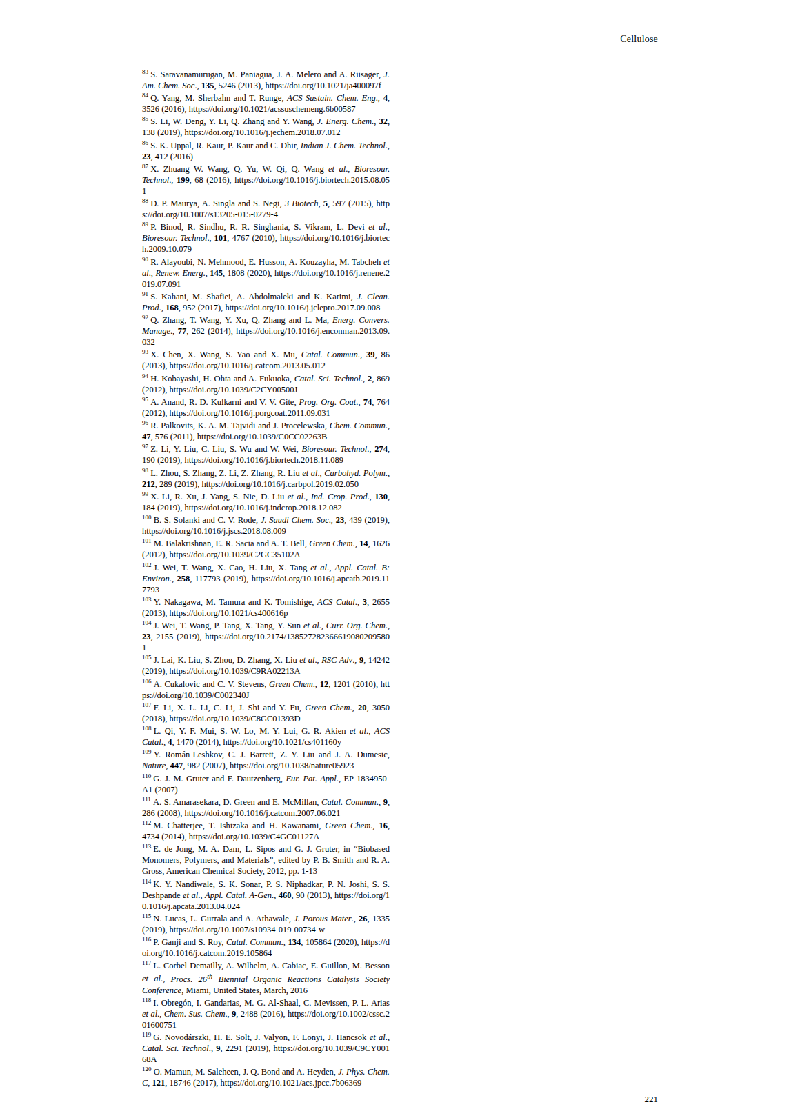Cellulose
83 S. Saravanamurugan, M. Paniagua, J. A. Melero and A. Riisager, J. Am. Chem. Soc., 135, 5246 (2013), https://doi.org/10.1021/ja400097f
84 Q. Yang, M. Sherbahn and T. Runge, ACS Sustain. Chem. Eng., 4, 3526 (2016), https://doi.org/10.1021/acssuschemeng.6b00587
85 S. Li, W. Deng, Y. Li, Q. Zhang and Y. Wang, J. Energ. Chem., 32, 138 (2019), https://doi.org/10.1016/j.jechem.2018.07.012
86 S. K. Uppal, R. Kaur, P. Kaur and C. Dhir, Indian J. Chem. Technol., 23, 412 (2016)
87 X. Zhuang W. Wang, Q. Yu, W. Qi, Q. Wang et al., Bioresour. Technol., 199, 68 (2016), https://doi.org/10.1016/j.biortech.2015.08.051
88 D. P. Maurya, A. Singla and S. Negi, 3 Biotech, 5, 597 (2015), https://doi.org/10.1007/s13205-015-0279-4
89 P. Binod, R. Sindhu, R. R. Singhania, S. Vikram, L. Devi et al., Bioresour. Technol., 101, 4767 (2010), https://doi.org/10.1016/j.biortech.2009.10.079
90 R. Alayoubi, N. Mehmood, E. Husson, A. Kouzayha, M. Tabcheh et al., Renew. Energ., 145, 1808 (2020), https://doi.org/10.1016/j.renene.2019.07.091
91 S. Kahani, M. Shafiei, A. Abdolmaleki and K. Karimi, J. Clean. Prod., 168, 952 (2017), https://doi.org/10.1016/j.jclepro.2017.09.008
92 Q. Zhang, T. Wang, Y. Xu, Q. Zhang and L. Ma, Energ. Convers. Manage., 77, 262 (2014), https://doi.org/10.1016/j.enconman.2013.09.032
93 X. Chen, X. Wang, S. Yao and X. Mu, Catal. Commun., 39, 86 (2013), https://doi.org/10.1016/j.catcom.2013.05.012
94 H. Kobayashi, H. Ohta and A. Fukuoka, Catal. Sci. Technol., 2, 869 (2012), https://doi.org/10.1039/C2CY00500J
95 A. Anand, R. D. Kulkarni and V. V. Gite, Prog. Org. Coat., 74, 764 (2012), https://doi.org/10.1016/j.porgcoat.2011.09.031
96 R. Palkovits, K. A. M. Tajvidi and J. Procelewska, Chem. Commun., 47, 576 (2011), https://doi.org/10.1039/C0CC02263B
97 Z. Li, Y. Liu, C. Liu, S. Wu and W. Wei, Bioresour. Technol., 274, 190 (2019), https://doi.org/10.1016/j.biortech.2018.11.089
98 L. Zhou, S. Zhang, Z. Li, Z. Zhang, R. Liu et al., Carbohyd. Polym., 212, 289 (2019), https://doi.org/10.1016/j.carbpol.2019.02.050
99 X. Li, R. Xu, J. Yang, S. Nie, D. Liu et al., Ind. Crop. Prod., 130, 184 (2019), https://doi.org/10.1016/j.indcrop.2018.12.082
100 B. S. Solanki and C. V. Rode, J. Saudi Chem. Soc., 23, 439 (2019), https://doi.org/10.1016/j.jscs.2018.08.009
101 M. Balakrishnan, E. R. Sacia and A. T. Bell, Green Chem., 14, 1626 (2012), https://doi.org/10.1039/C2GC35102A
102 J. Wei, T. Wang, X. Cao, H. Liu, X. Tang et al., Appl. Catal. B: Environ., 258, 117793 (2019), https://doi.org/10.1016/j.apcatb.2019.117793
103 Y. Nakagawa, M. Tamura and K. Tomishige, ACS Catal., 3, 2655 (2013), https://doi.org/10.1021/cs400616p
104 J. Wei, T. Wang, P. Tang, X. Tang, Y. Sun et al., Curr. Org. Chem., 23, 2155 (2019), https://doi.org/10.2174/1385272823666190802095801
105 J. Lai, K. Liu, S. Zhou, D. Zhang, X. Liu et al., RSC Adv., 9, 14242 (2019), https://doi.org/10.1039/C9RA02213A
106 A. Cukalovic and C. V. Stevens, Green Chem., 12, 1201 (2010), https://doi.org/10.1039/C002340J
107 F. Li, X. L. Li, C. Li, J. Shi and Y. Fu, Green Chem., 20, 3050 (2018), https://doi.org/10.1039/C8GC01393D
108 L. Qi, Y. F. Mui, S. W. Lo, M. Y. Lui, G. R. Akien et al., ACS Catal., 4, 1470 (2014), https://doi.org/10.1021/cs401160y
109 Y. Román-Leshkov, C. J. Barrett, Z. Y. Liu and J. A. Dumesic, Nature, 447, 982 (2007), https://doi.org/10.1038/nature05923
110 G. J. M. Gruter and F. Dautzenberg, Eur. Pat. Appl., EP 1834950-A1 (2007)
111 A. S. Amarasekara, D. Green and E. McMillan, Catal. Commun., 9, 286 (2008), https://doi.org/10.1016/j.catcom.2007.06.021
112 M. Chatterjee, T. Ishizaka and H. Kawanami, Green Chem., 16, 4734 (2014), https://doi.org/10.1039/C4GC01127A
113 E. de Jong, M. A. Dam, L. Sipos and G. J. Gruter, in “Biobased Monomers, Polymers, and Materials”, edited by P. B. Smith and R. A. Gross, American Chemical Society, 2012, pp. 1-13
114 K. Y. Nandiwale, S. K. Sonar, P. S. Niphadkar, P. N. Joshi, S. S. Deshpande et al., Appl. Catal. A-Gen., 460, 90 (2013), https://doi.org/10.1016/j.apcata.2013.04.024
115 N. Lucas, L. Gurrala and A. Athawale, J. Porous Mater., 26, 1335 (2019), https://doi.org/10.1007/s10934-019-00734-w
116 P. Ganji and S. Roy, Catal. Commun., 134, 105864 (2020), https://doi.org/10.1016/j.catcom.2019.105864
117 L. Corbel-Demailly, A. Wilhelm, A. Cabiac, E. Guillon, M. Besson et al., Procs. 26th Biennial Organic Reactions Catalysis Society Conference, Miami, United States, March, 2016
118 I. Obregón, I. Gandarias, M. G. Al-Shaal, C. Mevissen, P. L. Arias et al., Chem. Sus. Chem., 9, 2488 (2016), https://doi.org/10.1002/cssc.201600751
119 G. Novodárszki, H. E. Solt, J. Valyon, F. Lonyi, J. Hancsok et al., Catal. Sci. Technol., 9, 2291 (2019), https://doi.org/10.1039/C9CY00168A
120 O. Mamun, M. Saleheen, J. Q. Bond and A. Heyden, J. Phys. Chem. C, 121, 18746 (2017), https://doi.org/10.1021/acs.jpcc.7b06369
221